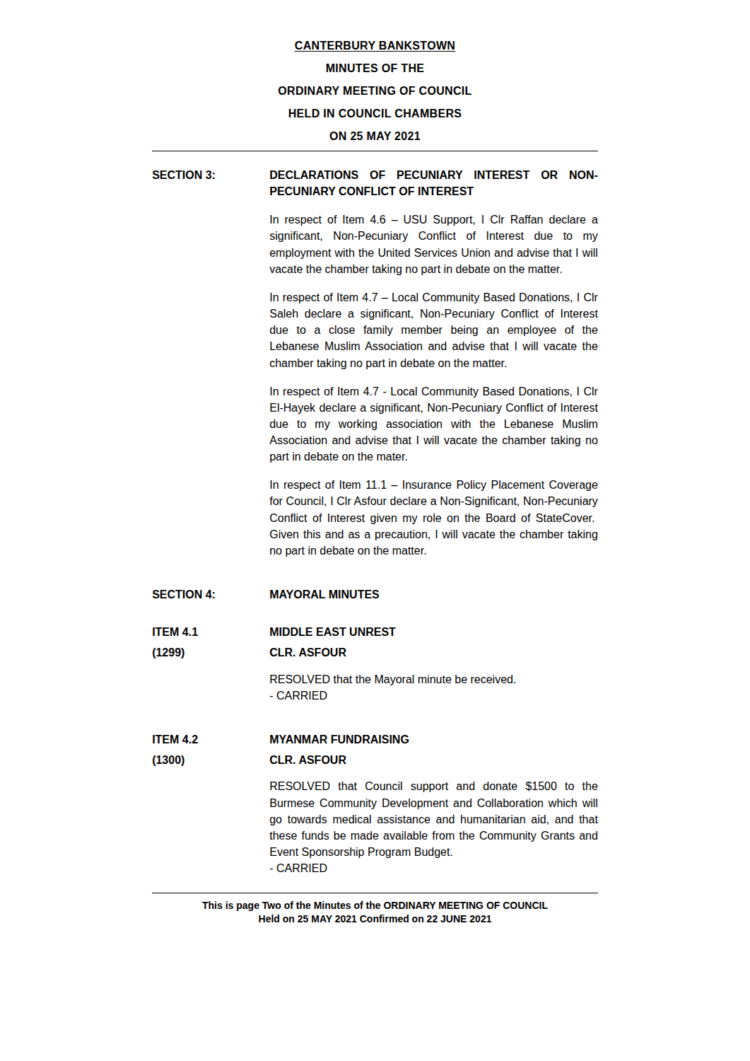CANTERBURY BANKSTOWN
MINUTES OF THE
ORDINARY MEETING OF COUNCIL
HELD IN COUNCIL CHAMBERS
ON 25 MAY 2021
Section 3:
Declarations of Pecuniary Interest or Non-Pecuniary Conflict of Interest
In respect of Item 4.6 – USU Support, I Clr Raffan declare a significant, Non-Pecuniary Conflict of Interest due to my employment with the United Services Union and advise that I will vacate the chamber taking no part in debate on the matter.
In respect of Item 4.7 – Local Community Based Donations, I Clr Saleh declare a significant, Non-Pecuniary Conflict of Interest due to a close family member being an employee of the Lebanese Muslim Association and advise that I will vacate the chamber taking no part in debate on the matter.
In respect of Item 4.7 - Local Community Based Donations, I Clr El-Hayek declare a significant, Non-Pecuniary Conflict of Interest due to my working association with the Lebanese Muslim Association and advise that I will vacate the chamber taking no part in debate on the mater.
In respect of Item 11.1 – Insurance Policy Placement Coverage for Council, I Clr Asfour declare a Non-Significant, Non-Pecuniary Conflict of Interest given my role on the Board of StateCover. Given this and as a precaution, I will vacate the chamber taking no part in debate on the matter.
Section 4:
Mayoral Minutes
Item 4.1
Middle East Unrest
(1299)
Clr. Asfour
RESOLVED that the Mayoral minute be received.
- CARRIED
Item 4.2
Myanmar Fundraising
(1300)
Clr. Asfour
RESOLVED that Council support and donate $1500 to the Burmese Community Development and Collaboration which will go towards medical assistance and humanitarian aid, and that these funds be made available from the Community Grants and Event Sponsorship Program Budget.
- CARRIED
This is page Two of the Minutes of the ORDINARY MEETING OF COUNCIL
Held on 25 MAY 2021 Confirmed on 22 JUNE 2021